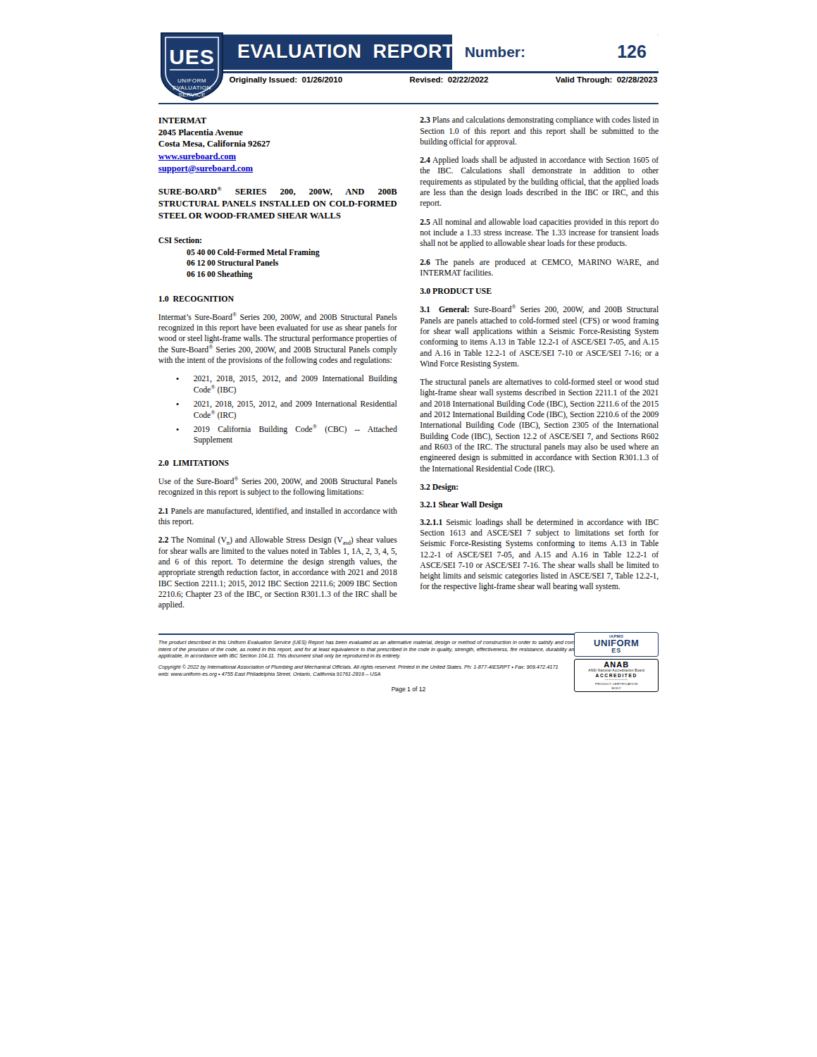UES UNIFORM EVALUATION SERVICE
EVALUATION REPORT
Number: 126
Originally Issued: 01/26/2010 Revised: 02/22/2022 Valid Through: 02/28/2023
INTERMAT
2045 Placentia Avenue
Costa Mesa, California 92627
www.sureboard.com
support@sureboard.com
SURE-BOARD® SERIES 200, 200W, AND 200B STRUCTURAL PANELS INSTALLED ON COLD-FORMED STEEL OR WOOD-FRAMED SHEAR WALLS
CSI Section:
05 40 00 Cold-Formed Metal Framing
06 12 00 Structural Panels
06 16 00 Sheathing
1.0 RECOGNITION
Intermat’s Sure-Board® Series 200, 200W, and 200B Structural Panels recognized in this report have been evaluated for use as shear panels for wood or steel light-frame walls. The structural performance properties of the Sure-Board® Series 200, 200W, and 200B Structural Panels comply with the intent of the provisions of the following codes and regulations:
2021, 2018, 2015, 2012, and 2009 International Building Code® (IBC)
2021, 2018, 2015, 2012, and 2009 International Residential Code® (IRC)
2019 California Building Code® (CBC) -- Attached Supplement
2.0 LIMITATIONS
Use of the Sure-Board® Series 200, 200W, and 200B Structural Panels recognized in this report is subject to the following limitations:
2.1 Panels are manufactured, identified, and installed in accordance with this report.
2.2 The Nominal (Vn) and Allowable Stress Design (Vasd) shear values for shear walls are limited to the values noted in Tables 1, 1A, 2, 3, 4, 5, and 6 of this report. To determine the design strength values, the appropriate strength reduction factor, in accordance with 2021 and 2018 IBC Section 2211.1; 2015, 2012 IBC Section 2211.6; 2009 IBC Section 2210.6; Chapter 23 of the IBC, or Section R301.1.3 of the IRC shall be applied.
2.3 Plans and calculations demonstrating compliance with codes listed in Section 1.0 of this report and this report shall be submitted to the building official for approval.
2.4 Applied loads shall be adjusted in accordance with Section 1605 of the IBC. Calculations shall demonstrate in addition to other requirements as stipulated by the building official, that the applied loads are less than the design loads described in the IBC or IRC, and this report.
2.5 All nominal and allowable load capacities provided in this report do not include a 1.33 stress increase. The 1.33 increase for transient loads shall not be applied to allowable shear loads for these products.
2.6 The panels are produced at CEMCO, MARINO WARE, and INTERMAT facilities.
3.0 PRODUCT USE
3.1 General: Sure-Board® Series 200, 200W, and 200B Structural Panels are panels attached to cold-formed steel (CFS) or wood framing for shear wall applications within a Seismic Force-Resisting System conforming to items A.13 in Table 12.2-1 of ASCE/SEI 7-05, and A.15 and A.16 in Table 12.2-1 of ASCE/SEI 7-10 or ASCE/SEI 7-16; or a Wind Force Resisting System.
The structural panels are alternatives to cold-formed steel or wood stud light-frame shear wall systems described in Section 2211.1 of the 2021 and 2018 International Building Code (IBC), Section 2211.6 of the 2015 and 2012 International Building Code (IBC), Section 2210.6 of the 2009 International Building Code (IBC), Section 2305 of the International Building Code (IBC), Section 12.2 of ASCE/SEI 7, and Sections R602 and R603 of the IRC. The structural panels may also be used where an engineered design is submitted in accordance with Section R301.1.3 of the International Residential Code (IRC).
3.2 Design:
3.2.1 Shear Wall Design
3.2.1.1 Seismic loadings shall be determined in accordance with IBC Section 1613 and ASCE/SEI 7 subject to limitations set forth for Seismic Force-Resisting Systems conforming to items A.13 in Table 12.2-1 of ASCE/SEI 7-05, and A.15 and A.16 in Table 12.2-1 of ASCE/SEI 7-10 or ASCE/SEI 7-16. The shear walls shall be limited to height limits and seismic categories listed in ASCE/SEI 7, Table 12.2-1, for the respective light-frame shear wall bearing wall system.
IAPMO
UNIFORM
ES
ANAB
ANSI National Accreditation Board
ACCREDITED
••••••••••••
PRODUCT CERTIFICATION
BODY
The product described in this Uniform Evaluation Service (UES) Report has been evaluated as an alternative material, design or method of construction in order to satisfy and comply with the intent of the provision of the code, as noted in this report, and for at least equivalence to that prescribed in the code in quality, strength, effectiveness, fire resistance, durability and safety, as applicable, in accordance with IBC Section 104.11. This document shall only be reproduced in its entirety.
Copyright © 2022 by International Association of Plumbing and Mechanical Officials. All rights reserved. Printed in the United States. Ph: 1-877-4IESRPT • Fax: 909.472.4171
web: www.uniform-es.org • 4755 East Philadelphia Street, Ontario, California 91761-2816 – USA
Page 1 of 12